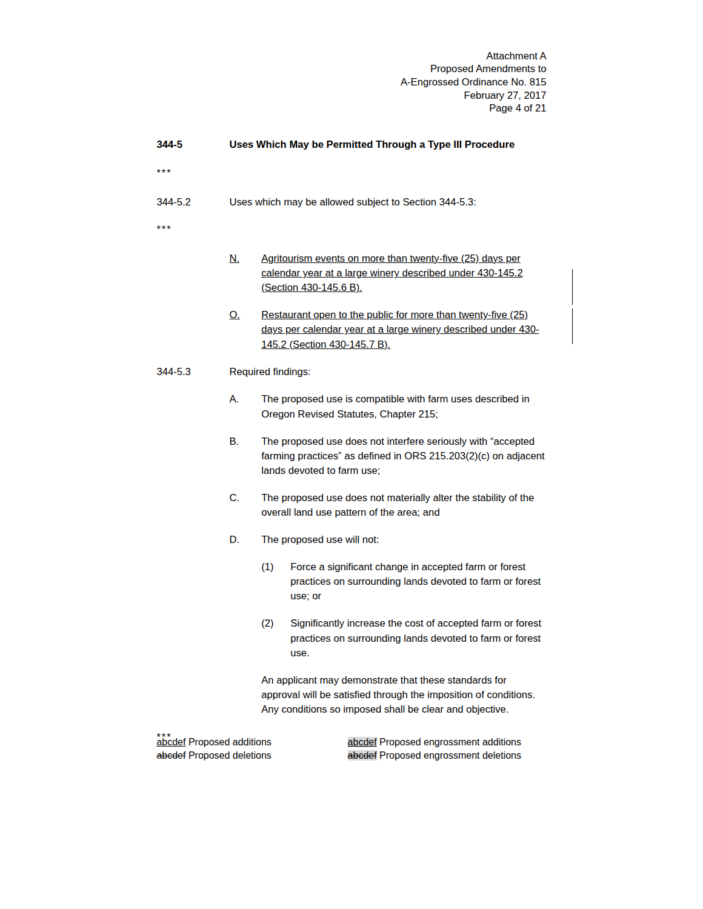Attachment A
Proposed Amendments to
A-Engrossed Ordinance No. 815
February 27, 2017
Page 4 of 21
344-5 Uses Which May be Permitted Through a Type III Procedure
***
344-5.2 Uses which may be allowed subject to Section 344-5.3:
***
N. Agritourism events on more than twenty-five (25) days per calendar year at a large winery described under 430-145.2 (Section 430-145.6 B).
O. Restaurant open to the public for more than twenty-five (25) days per calendar year at a large winery described under 430-145.2 (Section 430-145.7 B).
344-5.3 Required findings:
A. The proposed use is compatible with farm uses described in Oregon Revised Statutes, Chapter 215;
B. The proposed use does not interfere seriously with “accepted farming practices” as defined in ORS 215.203(2)(c) on adjacent lands devoted to farm use;
C. The proposed use does not materially alter the stability of the overall land use pattern of the area; and
D. The proposed use will not:
(1) Force a significant change in accepted farm or forest practices on surrounding lands devoted to farm or forest use; or
(2) Significantly increase the cost of accepted farm or forest practices on surrounding lands devoted to farm or forest use.
An applicant may demonstrate that these standards for approval will be satisfied through the imposition of conditions. Any conditions so imposed shall be clear and objective.
***
| abcdef Proposed additions | abcdef Proposed engrossment additions |
| abcdef Proposed deletions | abcdef Proposed engrossment deletions |